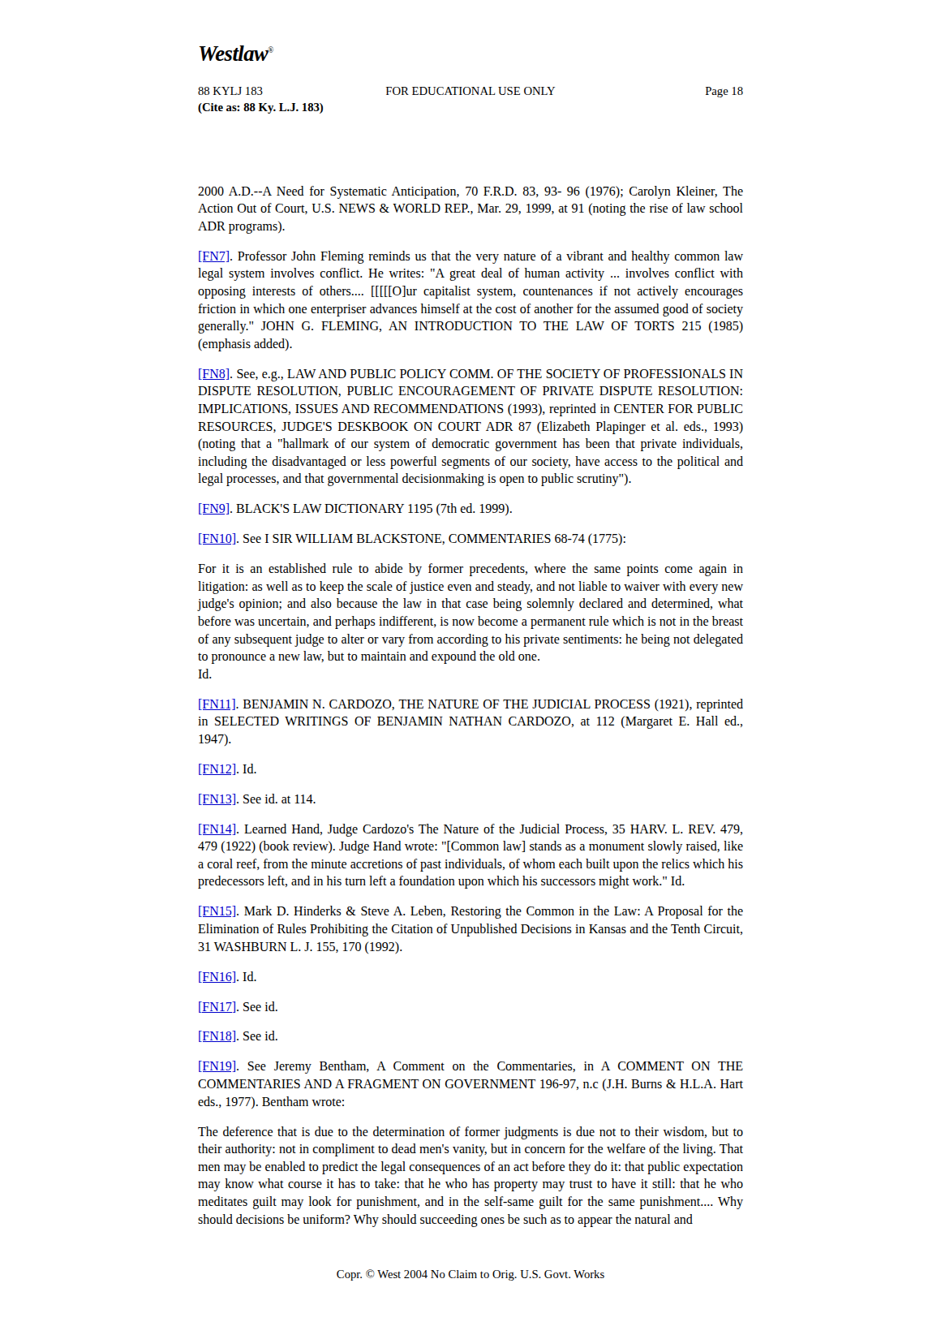Westlaw®
| 88 KYLJ 183 | FOR EDUCATIONAL USE ONLY | Page 18 |
| (Cite as: 88 Ky. L.J. 183) | | |
2000 A.D.--A Need for Systematic Anticipation, 70 F.R.D. 83, 93- 96 (1976); Carolyn Kleiner, The Action Out of Court, U.S. NEWS & WORLD REP., Mar. 29, 1999, at 91 (noting the rise of law school ADR programs).
[FN7]. Professor John Fleming reminds us that the very nature of a vibrant and healthy common law legal system involves conflict. He writes: "A great deal of human activity ... involves conflict with opposing interests of others.... [[[[[O]ur capitalist system, countenances if not actively encourages friction in which one enterpriser advances himself at the cost of another for the assumed good of society generally." JOHN G. FLEMING, AN INTRODUCTION TO THE LAW OF TORTS 215 (1985) (emphasis added).
[FN8]. See, e.g., LAW AND PUBLIC POLICY COMM. OF THE SOCIETY OF PROFESSIONALS IN DISPUTE RESOLUTION, PUBLIC ENCOURAGEMENT OF PRIVATE DISPUTE RESOLUTION: IMPLICATIONS, ISSUES AND RECOMMENDATIONS (1993), reprinted in CENTER FOR PUBLIC RESOURCES, JUDGE'S DESKBOOK ON COURT ADR 87 (Elizabeth Plapinger et al. eds., 1993) (noting that a "hallmark of our system of democratic government has been that private individuals, including the disadvantaged or less powerful segments of our society, have access to the political and legal processes, and that governmental decisionmaking is open to public scrutiny").
[FN9]. BLACK'S LAW DICTIONARY 1195 (7th ed. 1999).
[FN10]. See I SIR WILLIAM BLACKSTONE, COMMENTARIES 68-74 (1775):
For it is an established rule to abide by former precedents, where the same points come again in litigation: as well as to keep the scale of justice even and steady, and not liable to waiver with every new judge's opinion; and also because the law in that case being solemnly declared and determined, what before was uncertain, and perhaps indifferent, is now become a permanent rule which is not in the breast of any subsequent judge to alter or vary from according to his private sentiments: he being not delegated to pronounce a new law, but to maintain and expound the old one.
Id.
[FN11]. BENJAMIN N. CARDOZO, THE NATURE OF THE JUDICIAL PROCESS (1921), reprinted in SELECTED WRITINGS OF BENJAMIN NATHAN CARDOZO, at 112 (Margaret E. Hall ed., 1947).
[FN12]. Id.
[FN13]. See id. at 114.
[FN14]. Learned Hand, Judge Cardozo's The Nature of the Judicial Process, 35 HARV. L. REV. 479, 479 (1922) (book review). Judge Hand wrote: "[Common law] stands as a monument slowly raised, like a coral reef, from the minute accretions of past individuals, of whom each built upon the relics which his predecessors left, and in his turn left a foundation upon which his successors might work." Id.
[FN15]. Mark D. Hinderks & Steve A. Leben, Restoring the Common in the Law: A Proposal for the Elimination of Rules Prohibiting the Citation of Unpublished Decisions in Kansas and the Tenth Circuit, 31 WASHBURN L. J. 155, 170 (1992).
[FN16]. Id.
[FN17]. See id.
[FN18]. See id.
[FN19]. See Jeremy Bentham, A Comment on the Commentaries, in A COMMENT ON THE COMMENTARIES AND A FRAGMENT ON GOVERNMENT 196-97, n.c (J.H. Burns & H.L.A. Hart eds., 1977). Bentham wrote:
The deference that is due to the determination of former judgments is due not to their wisdom, but to their authority: not in compliment to dead men's vanity, but in concern for the welfare of the living. That men may be enabled to predict the legal consequences of an act before they do it: that public expectation may know what course it has to take: that he who has property may trust to have it still: that he who meditates guilt may look for punishment, and in the self-same guilt for the same punishment.... Why should decisions be uniform? Why should succeeding ones be such as to appear the natural and
Copr. © West 2004 No Claim to Orig. U.S. Govt. Works